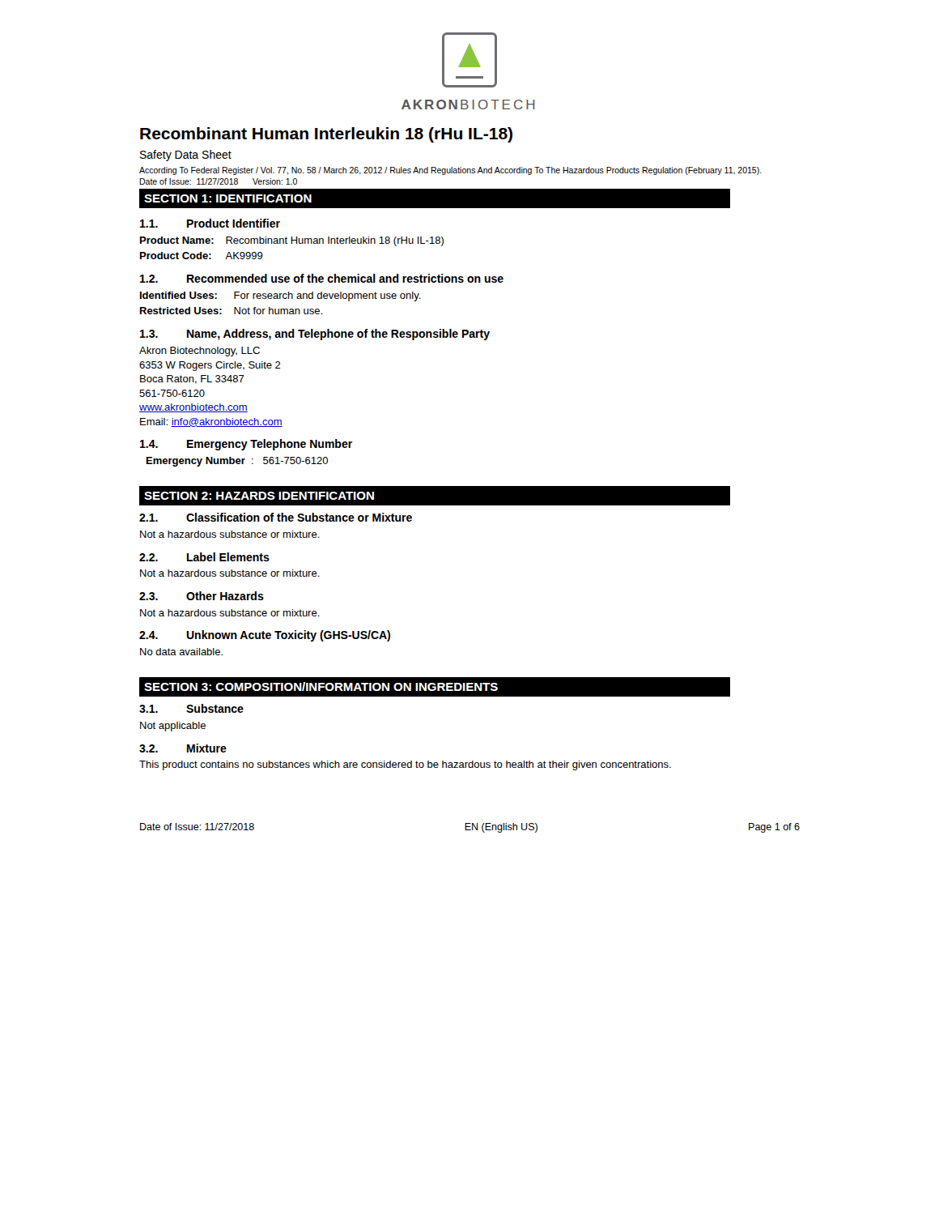AKRONBIOTECH
Recombinant Human Interleukin 18 (rHu IL-18)
Safety Data Sheet
According To Federal Register / Vol. 77, No. 58 / March 26, 2012 / Rules And Regulations And According To The Hazardous Products Regulation (February 11, 2015).
Date of Issue: 11/27/2018 Version: 1.0
SECTION 1: IDENTIFICATION
1.1. Product Identifier
| Product Name: | Recombinant Human Interleukin 18 (rHu IL-18) |
| Product Code: | AK9999 |
1.2. Recommended use of the chemical and restrictions on use
| Identified Uses: | For research and development use only. |
| Restricted Uses: | Not for human use. |
1.3. Name, Address, and Telephone of the Responsible Party
Akron Biotechnology, LLC
6353 W Rogers Circle, Suite 2
Boca Raton, FL 33487
561-750-6120
www.akronbiotech.com
Email: info@akronbiotech.com
1.4. Emergency Telephone Number
Emergency Number : 561-750-6120
SECTION 2: HAZARDS IDENTIFICATION
2.1. Classification of the Substance or Mixture
Not a hazardous substance or mixture.
2.2. Label Elements
Not a hazardous substance or mixture.
2.3. Other Hazards
Not a hazardous substance or mixture.
2.4. Unknown Acute Toxicity (GHS-US/CA)
No data available.
SECTION 3: COMPOSITION/INFORMATION ON INGREDIENTS
3.1. Substance
Not applicable
3.2. Mixture
This product contains no substances which are considered to be hazardous to health at their given concentrations.
Date of Issue: 11/27/2018 EN (English US) Page 1 of 6